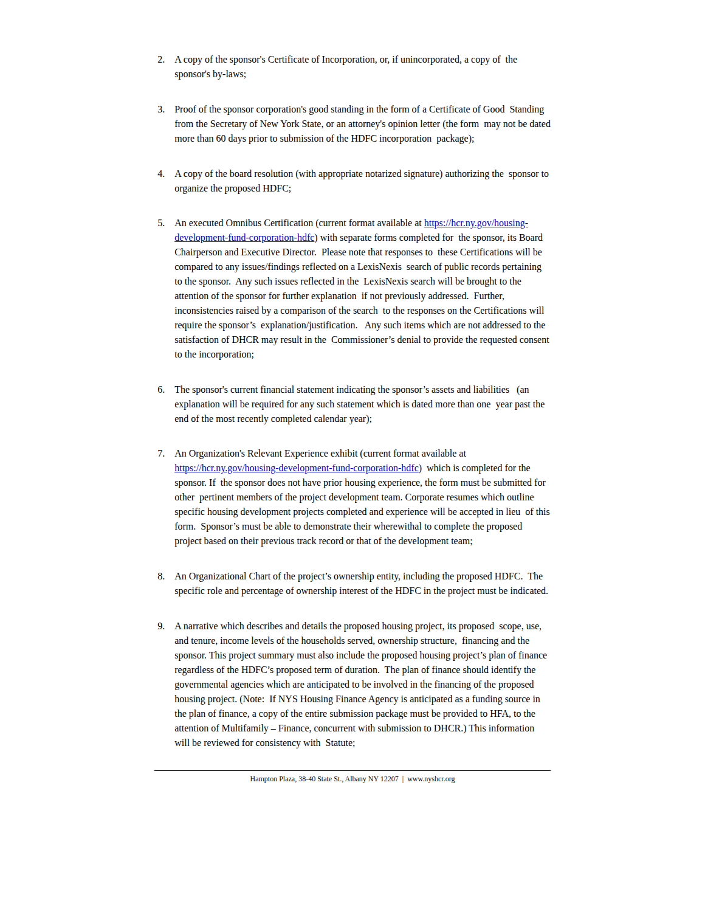2. A copy of the sponsor's Certificate of Incorporation, or, if unincorporated, a copy of the sponsor's by-laws;
3. Proof of the sponsor corporation's good standing in the form of a Certificate of Good Standing from the Secretary of New York State, or an attorney's opinion letter (the form may not be dated more than 60 days prior to submission of the HDFC incorporation package);
4. A copy of the board resolution (with appropriate notarized signature) authorizing the sponsor to organize the proposed HDFC;
5. An executed Omnibus Certification (current format available at https://hcr.ny.gov/housing-development-fund-corporation-hdfc) with separate forms completed for the sponsor, its Board Chairperson and Executive Director. Please note that responses to these Certifications will be compared to any issues/findings reflected on a LexisNexis search of public records pertaining to the sponsor. Any such issues reflected in the LexisNexis search will be brought to the attention of the sponsor for further explanation if not previously addressed. Further, inconsistencies raised by a comparison of the search to the responses on the Certifications will require the sponsor’s explanation/justification. Any such items which are not addressed to the satisfaction of DHCR may result in the Commissioner’s denial to provide the requested consent to the incorporation;
6. The sponsor's current financial statement indicating the sponsor’s assets and liabilities (an explanation will be required for any such statement which is dated more than one year past the end of the most recently completed calendar year);
7. An Organization's Relevant Experience exhibit (current format available at https://hcr.ny.gov/housing-development-fund-corporation-hdfc) which is completed for the sponsor. If the sponsor does not have prior housing experience, the form must be submitted for other pertinent members of the project development team. Corporate resumes which outline specific housing development projects completed and experience will be accepted in lieu of this form. Sponsor’s must be able to demonstrate their wherewithal to complete the proposed project based on their previous track record or that of the development team;
8. An Organizational Chart of the project’s ownership entity, including the proposed HDFC. The specific role and percentage of ownership interest of the HDFC in the project must be indicated.
9. A narrative which describes and details the proposed housing project, its proposed scope, use, and tenure, income levels of the households served, ownership structure, financing and the sponsor. This project summary must also include the proposed housing project’s plan of finance regardless of the HDFC’s proposed term of duration. The plan of finance should identify the governmental agencies which are anticipated to be involved in the financing of the proposed housing project. (Note: If NYS Housing Finance Agency is anticipated as a funding source in the plan of finance, a copy of the entire submission package must be provided to HFA, to the attention of Multifamily – Finance, concurrent with submission to DHCR.) This information will be reviewed for consistency with Statute;
Hampton Plaza, 38-40 State St., Albany NY 12207 | www.nyshcr.org